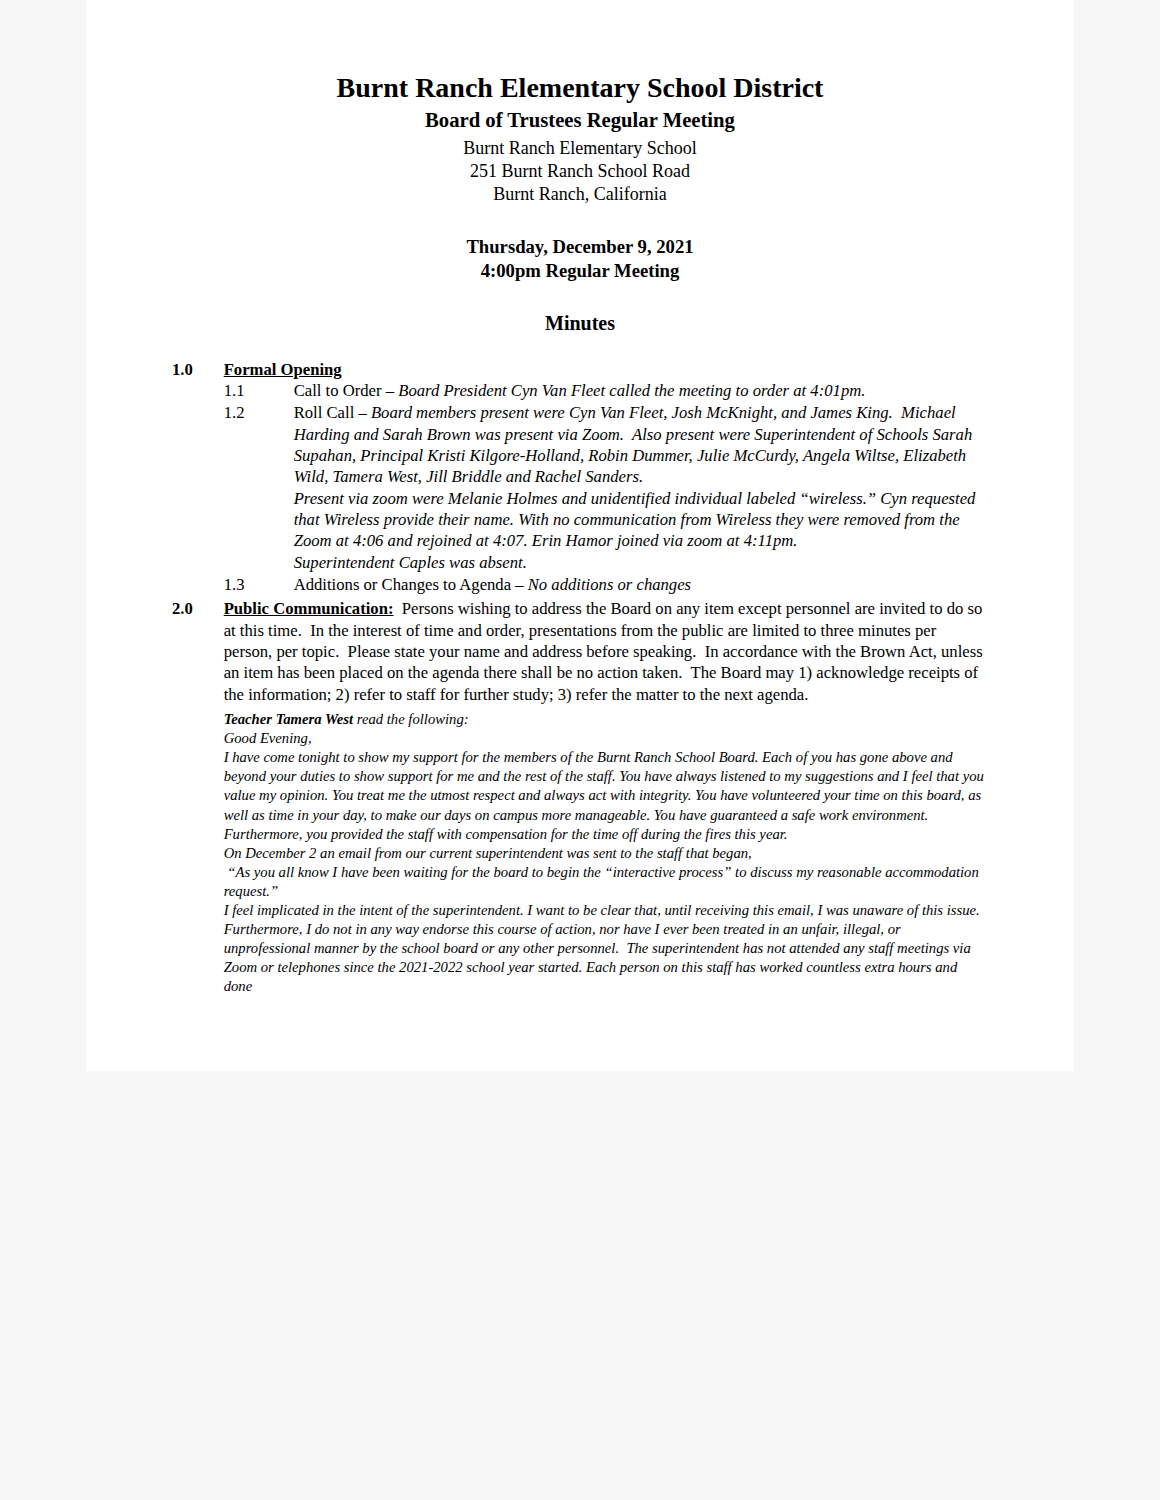Burnt Ranch Elementary School District
Board of Trustees Regular Meeting
Burnt Ranch Elementary School
251 Burnt Ranch School Road
Burnt Ranch, California
Thursday, December 9, 2021
4:00pm Regular Meeting
Minutes
1.0 Formal Opening
1.1 Call to Order – Board President Cyn Van Fleet called the meeting to order at 4:01pm.
1.2 Roll Call – Board members present were Cyn Van Fleet, Josh McKnight, and James King. Michael Harding and Sarah Brown was present via Zoom. Also present were Superintendent of Schools Sarah Supahan, Principal Kristi Kilgore-Holland, Robin Dummer, Julie McCurdy, Angela Wiltse, Elizabeth Wild, Tamera West, Jill Briddle and Rachel Sanders.
Present via zoom were Melanie Holmes and unidentified individual labeled “wireless.” Cyn requested that Wireless provide their name. With no communication from Wireless they were removed from the Zoom at 4:06 and rejoined at 4:07. Erin Hamor joined via zoom at 4:11pm.
Superintendent Caples was absent.
1.3 Additions or Changes to Agenda – No additions or changes
2.0 Public Communication: Persons wishing to address the Board on any item except personnel are invited to do so at this time. In the interest of time and order, presentations from the public are limited to three minutes per person, per topic. Please state your name and address before speaking. In accordance with the Brown Act, unless an item has been placed on the agenda there shall be no action taken. The Board may 1) acknowledge receipts of the information; 2) refer to staff for further study; 3) refer the matter to the next agenda.
Teacher Tamera West read the following:
Good Evening,
I have come tonight to show my support for the members of the Burnt Ranch School Board. Each of you has gone above and beyond your duties to show support for me and the rest of the staff. You have always listened to my suggestions and I feel that you value my opinion. You treat me the utmost respect and always act with integrity. You have volunteered your time on this board, as well as time in your day, to make our days on campus more manageable. You have guaranteed a safe work environment. Furthermore, you provided the staff with compensation for the time off during the fires this year.
On December 2 an email from our current superintendent was sent to the staff that began,
“As you all know I have been waiting for the board to begin the “interactive process” to discuss my reasonable accommodation request.”
I feel implicated in the intent of the superintendent. I want to be clear that, until receiving this email, I was unaware of this issue. Furthermore, I do not in any way endorse this course of action, nor have I ever been treated in an unfair, illegal, or unprofessional manner by the school board or any other personnel. The superintendent has not attended any staff meetings via Zoom or telephones since the 2021-2022 school year started. Each person on this staff has worked countless extra hours and done